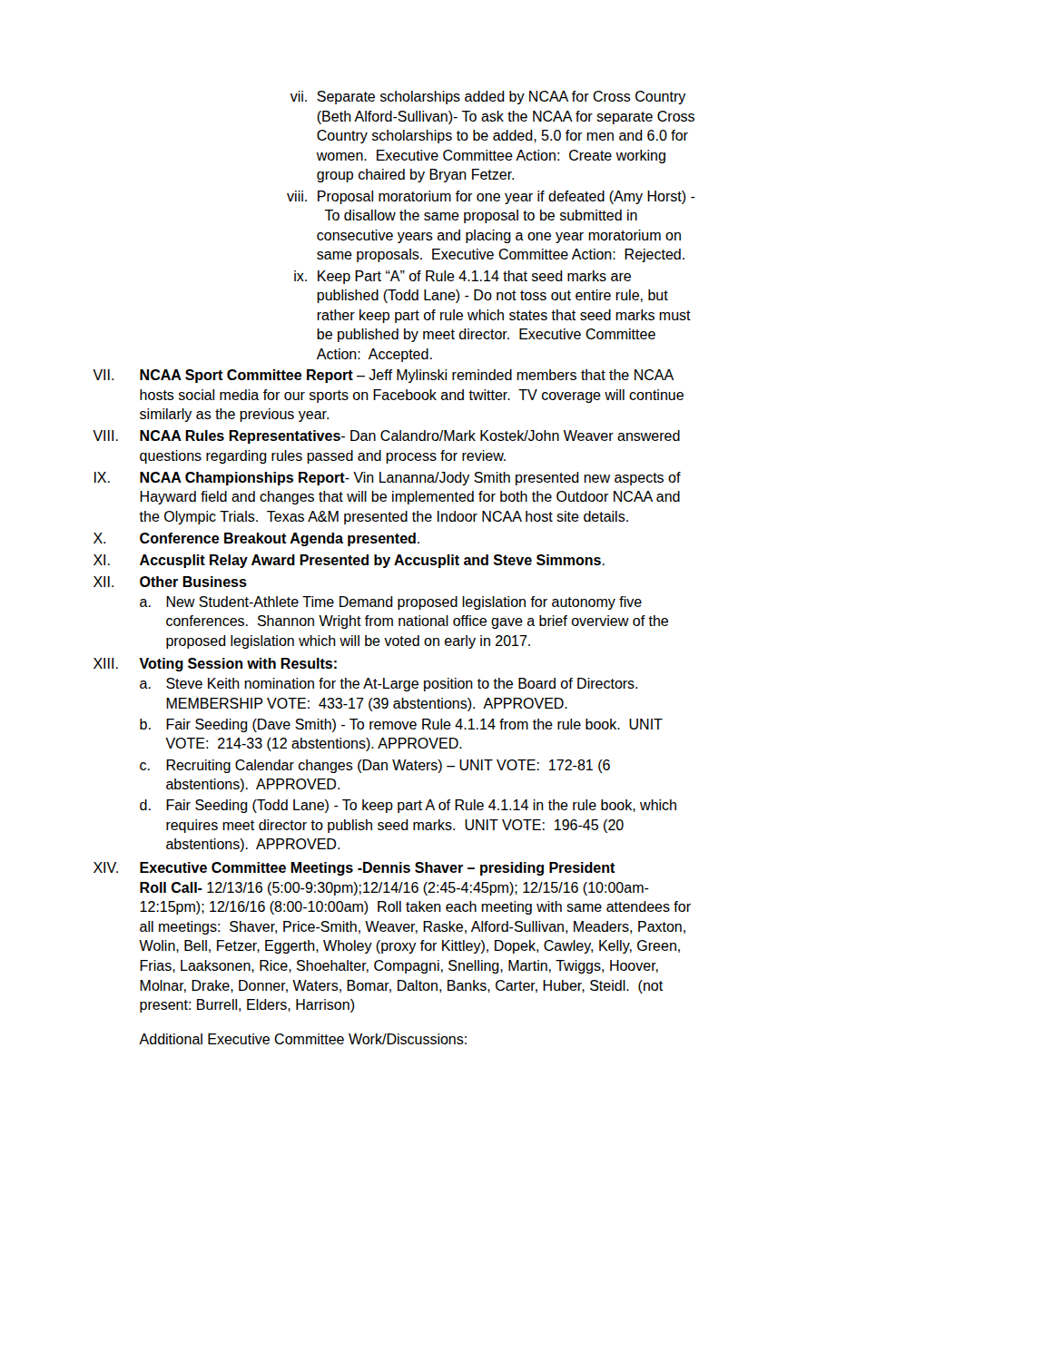vii. Separate scholarships added by NCAA for Cross Country (Beth Alford-Sullivan)- To ask the NCAA for separate Cross Country scholarships to be added, 5.0 for men and 6.0 for women. Executive Committee Action: Create working group chaired by Bryan Fetzer.
viii. Proposal moratorium for one year if defeated (Amy Horst) - To disallow the same proposal to be submitted in consecutive years and placing a one year moratorium on same proposals. Executive Committee Action: Rejected.
ix. Keep Part “A” of Rule 4.1.14 that seed marks are published (Todd Lane) - Do not toss out entire rule, but rather keep part of rule which states that seed marks must be published by meet director. Executive Committee Action: Accepted.
VII. NCAA Sport Committee Report – Jeff Mylinski reminded members that the NCAA hosts social media for our sports on Facebook and twitter. TV coverage will continue similarly as the previous year.
VIII. NCAA Rules Representatives- Dan Calandro/Mark Kostek/John Weaver answered questions regarding rules passed and process for review.
IX. NCAA Championships Report- Vin Lananna/Jody Smith presented new aspects of Hayward field and changes that will be implemented for both the Outdoor NCAA and the Olympic Trials. Texas A&M presented the Indoor NCAA host site details.
X. Conference Breakout Agenda presented.
XI. Accusplit Relay Award Presented by Accusplit and Steve Simmons.
XII. Other Business
a. New Student-Athlete Time Demand proposed legislation for autonomy five conferences. Shannon Wright from national office gave a brief overview of the proposed legislation which will be voted on early in 2017.
XIII. Voting Session with Results:
a. Steve Keith nomination for the At-Large position to the Board of Directors. MEMBERSHIP VOTE: 433-17 (39 abstentions). APPROVED.
b. Fair Seeding (Dave Smith) - To remove Rule 4.1.14 from the rule book. UNIT VOTE: 214-33 (12 abstentions). APPROVED.
c. Recruiting Calendar changes (Dan Waters) – UNIT VOTE: 172-81 (6 abstentions). APPROVED.
d. Fair Seeding (Todd Lane) - To keep part A of Rule 4.1.14 in the rule book, which requires meet director to publish seed marks. UNIT VOTE: 196-45 (20 abstentions). APPROVED.
XIV. Executive Committee Meetings -Dennis Shaver – presiding President
Roll Call- 12/13/16 (5:00-9:30pm);12/14/16 (2:45-4:45pm); 12/15/16 (10:00am-12:15pm); 12/16/16 (8:00-10:00am) Roll taken each meeting with same attendees for all meetings: Shaver, Price-Smith, Weaver, Raske, Alford-Sullivan, Meaders, Paxton, Wolin, Bell, Fetzer, Eggerth, Wholey (proxy for Kittley), Dopek, Cawley, Kelly, Green, Frias, Laaksonen, Rice, Shoehalter, Compagni, Snelling, Martin, Twiggs, Hoover, Molnar, Drake, Donner, Waters, Bomar, Dalton, Banks, Carter, Huber, Steidl. (not present: Burrell, Elders, Harrison)
Additional Executive Committee Work/Discussions: